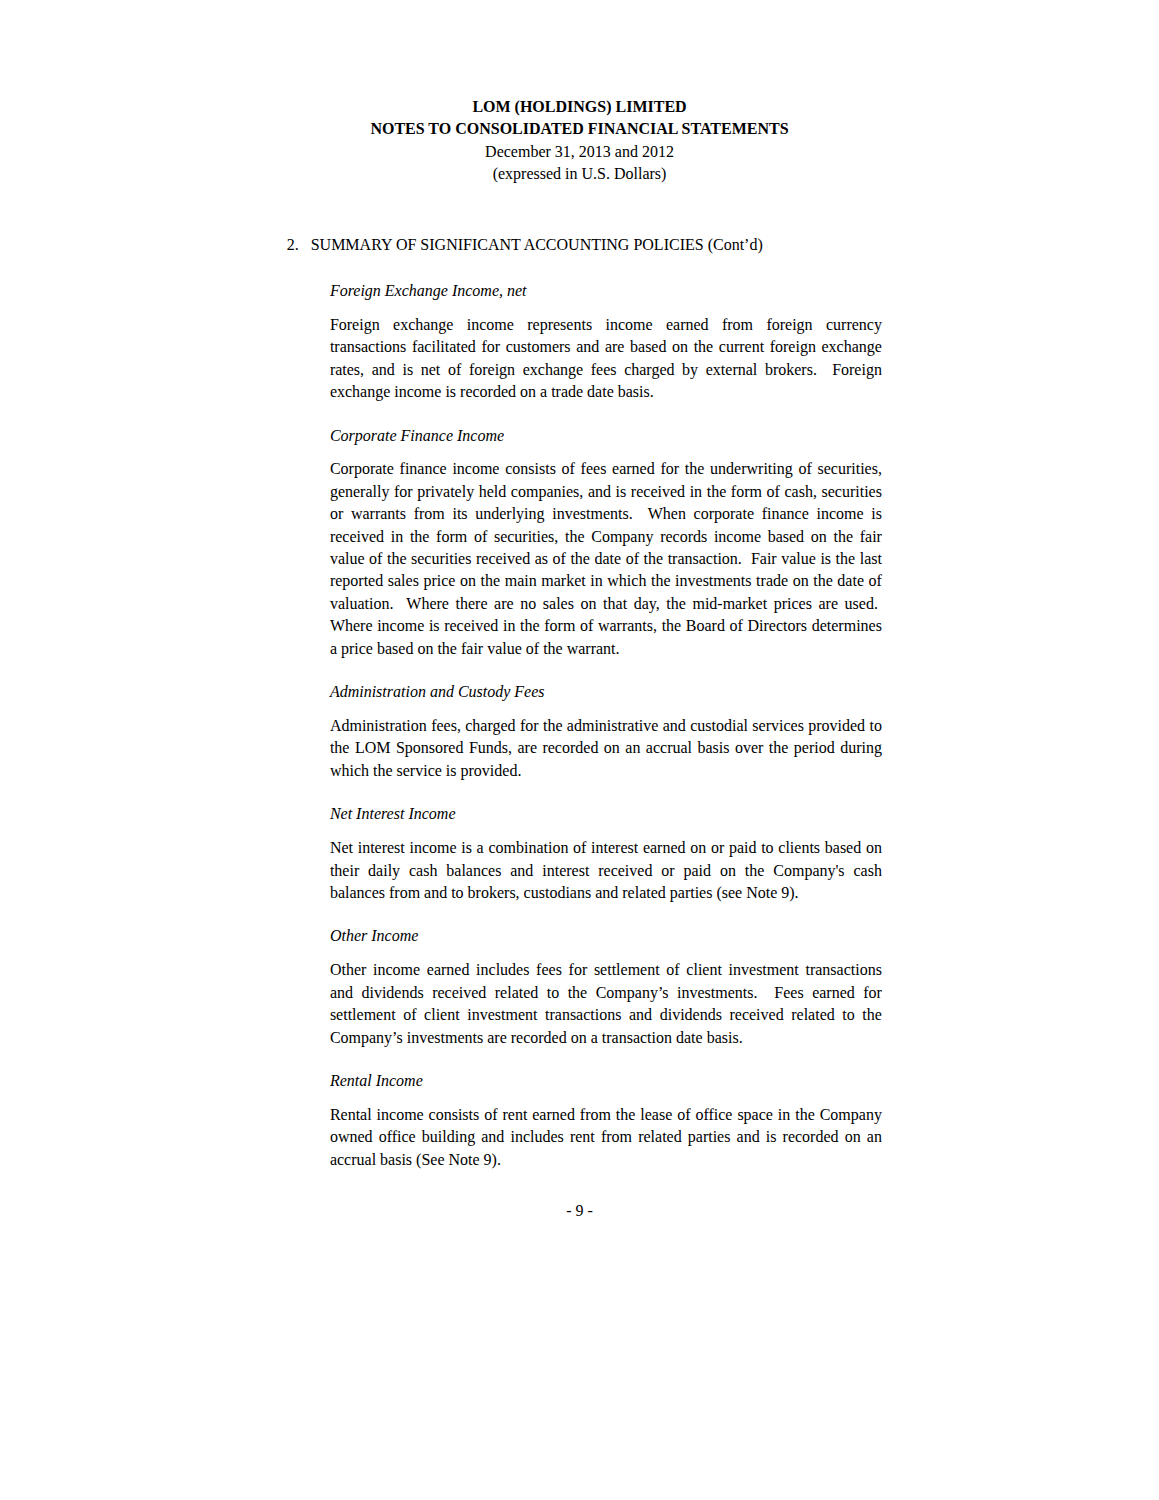LOM (HOLDINGS) LIMITED
NOTES TO CONSOLIDATED FINANCIAL STATEMENTS
December 31, 2013 and 2012
(expressed in U.S. Dollars)
2. SUMMARY OF SIGNIFICANT ACCOUNTING POLICIES (Cont’d)
Foreign Exchange Income, net
Foreign exchange income represents income earned from foreign currency transactions facilitated for customers and are based on the current foreign exchange rates, and is net of foreign exchange fees charged by external brokers. Foreign exchange income is recorded on a trade date basis.
Corporate Finance Income
Corporate finance income consists of fees earned for the underwriting of securities, generally for privately held companies, and is received in the form of cash, securities or warrants from its underlying investments. When corporate finance income is received in the form of securities, the Company records income based on the fair value of the securities received as of the date of the transaction. Fair value is the last reported sales price on the main market in which the investments trade on the date of valuation. Where there are no sales on that day, the mid-market prices are used. Where income is received in the form of warrants, the Board of Directors determines a price based on the fair value of the warrant.
Administration and Custody Fees
Administration fees, charged for the administrative and custodial services provided to the LOM Sponsored Funds, are recorded on an accrual basis over the period during which the service is provided.
Net Interest Income
Net interest income is a combination of interest earned on or paid to clients based on their daily cash balances and interest received or paid on the Company's cash balances from and to brokers, custodians and related parties (see Note 9).
Other Income
Other income earned includes fees for settlement of client investment transactions and dividends received related to the Company’s investments. Fees earned for settlement of client investment transactions and dividends received related to the Company’s investments are recorded on a transaction date basis.
Rental Income
Rental income consists of rent earned from the lease of office space in the Company owned office building and includes rent from related parties and is recorded on an accrual basis (See Note 9).
- 9 -